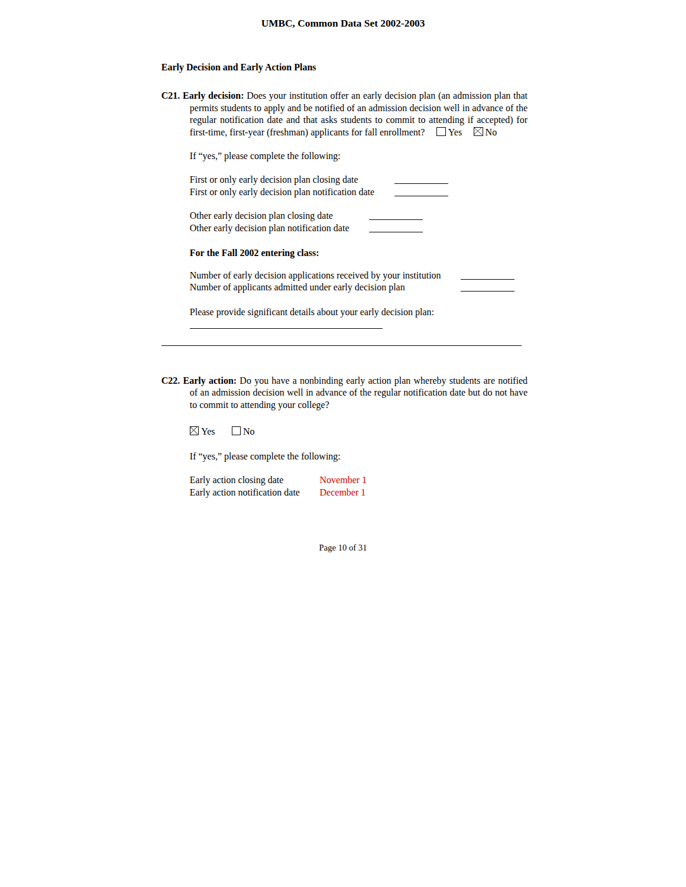UMBC, Common Data Set 2002-2003
Early Decision and Early Action Plans
C21. Early decision: Does your institution offer an early decision plan (an admission plan that permits students to apply and be notified of an admission decision well in advance of the regular notification date and that asks students to commit to attending if accepted) for first-time, first-year (freshman) applicants for fall enrollment? Yes No
If “yes,” please complete the following:
| First or only early decision plan closing date | |
| First or only early decision plan notification date | |
| Other early decision plan closing date | |
| Other early decision plan notification date | |
For the Fall 2002 entering class:
| Number of early decision applications received by your institution | |
| Number of applicants admitted under early decision plan | |
Please provide significant details about your early decision plan:
C22. Early action: Do you have a nonbinding early action plan whereby students are notified of an admission decision well in advance of the regular notification date but do not have to commit to attending your college?
Yes No
If “yes,” please complete the following:
| Early action closing date | November 1 |
| Early action notification date | December 1 |
Page 10 of 31